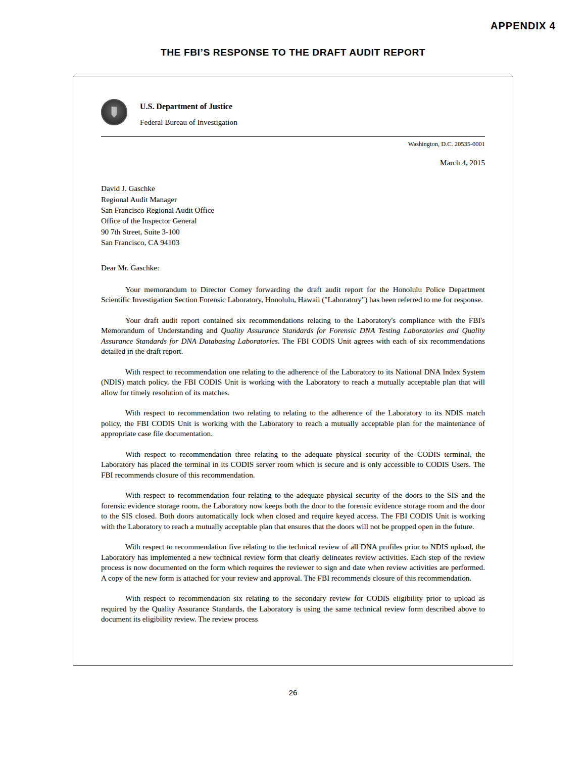APPENDIX 4
THE FBI’S RESPONSE TO THE DRAFT AUDIT REPORT
U.S. Department of Justice
Federal Bureau of Investigation
Washington, D.C. 20535-0001
March 4, 2015
David J. Gaschke
Regional Audit Manager
San Francisco Regional Audit Office
Office of the Inspector General
90 7th Street, Suite 3-100
San Francisco, CA 94103
Dear Mr. Gaschke:
Your memorandum to Director Comey forwarding the draft audit report for the Honolulu Police Department Scientific Investigation Section Forensic Laboratory, Honolulu, Hawaii ("Laboratory") has been referred to me for response.
Your draft audit report contained six recommendations relating to the Laboratory's compliance with the FBI's Memorandum of Understanding and Quality Assurance Standards for Forensic DNA Testing Laboratories and Quality Assurance Standards for DNA Databasing Laboratories. The FBI CODIS Unit agrees with each of six recommendations detailed in the draft report.
With respect to recommendation one relating to the adherence of the Laboratory to its National DNA Index System (NDIS) match policy, the FBI CODIS Unit is working with the Laboratory to reach a mutually acceptable plan that will allow for timely resolution of its matches.
With respect to recommendation two relating to relating to the adherence of the Laboratory to its NDIS match policy, the FBI CODIS Unit is working with the Laboratory to reach a mutually acceptable plan for the maintenance of appropriate case file documentation.
With respect to recommendation three relating to the adequate physical security of the CODIS terminal, the Laboratory has placed the terminal in its CODIS server room which is secure and is only accessible to CODIS Users. The FBI recommends closure of this recommendation.
With respect to recommendation four relating to the adequate physical security of the doors to the SIS and the forensic evidence storage room, the Laboratory now keeps both the door to the forensic evidence storage room and the door to the SIS closed. Both doors automatically lock when closed and require keyed access. The FBI CODIS Unit is working with the Laboratory to reach a mutually acceptable plan that ensures that the doors will not be propped open in the future.
With respect to recommendation five relating to the technical review of all DNA profiles prior to NDIS upload, the Laboratory has implemented a new technical review form that clearly delineates review activities. Each step of the review process is now documented on the form which requires the reviewer to sign and date when review activities are performed. A copy of the new form is attached for your review and approval. The FBI recommends closure of this recommendation.
With respect to recommendation six relating to the secondary review for CODIS eligibility prior to upload as required by the Quality Assurance Standards, the Laboratory is using the same technical review form described above to document its eligibility review. The review process
26